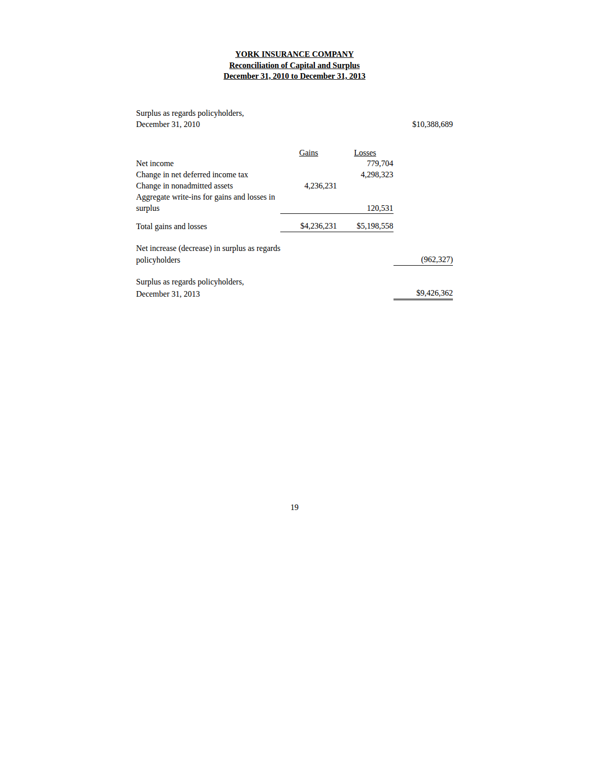YORK INSURANCE COMPANY
Reconciliation of Capital and Surplus
December 31, 2010 to December 31, 2013
| Surplus as regards policyholders, | | | |
| December 31, 2010 | | | $10,388,689 |
| | Gains | Losses | |
| Net income | | 779,704 | |
| Change in net deferred income tax | | 4,298,323 | |
| Change in nonadmitted assets | 4,236,231 | | |
| Aggregate write-ins for gains and losses in | | | |
| surplus | | 120,531 | |
| Total gains and losses | $4,236,231 | $5,198,558 | |
| Net increase (decrease) in surplus as regards | | | |
| policyholders | | | (962,327) |
| Surplus as regards policyholders, | | | |
| December 31, 2013 | | | $9,426,362 |
19